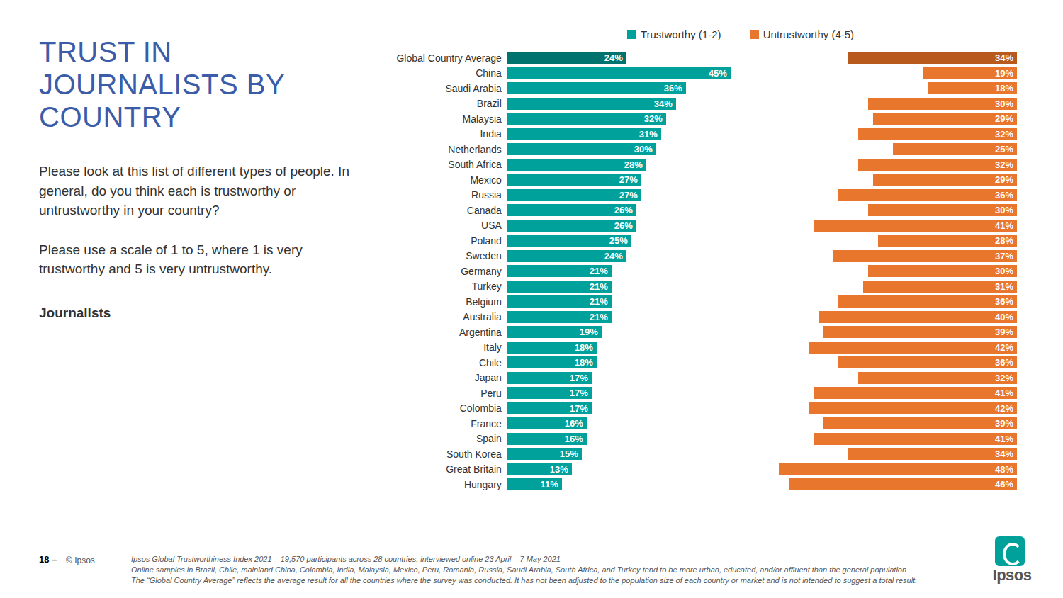Trust in
Journalists by
Country
Please look at this list of different types of people. In general, do you think each is trustworthy or untrustworthy in your country?
Please use a scale of 1 to 5, where 1 is very trustworthy and 5 is very untrustworthy.
Journalists
Trustworthy (1-2) Untrustworthy (4-5)
| Global Country Average | 24% | | 34% |
| China | 45% | | 19% |
| Saudi Arabia | 36% | | 18% |
| Brazil | 34% | | 30% |
| Malaysia | 32% | | 29% |
| India | 31% | | 32% |
| Netherlands | 30% | | 25% |
| South Africa | 28% | | 32% |
| Mexico | 27% | | 29% |
| Russia | 27% | | 36% |
| Canada | 26% | | 30% |
| USA | 26% | | 41% |
| Poland | 25% | | 28% |
| Sweden | 24% | | 37% |
| Germany | 21% | | 30% |
| Turkey | 21% | | 31% |
| Belgium | 21% | | 36% |
| Australia | 21% | | 40% |
| Argentina | 19% | | 39% |
| Italy | 18% | | 42% |
| Chile | 18% | | 36% |
| Japan | 17% | | 32% |
| Peru | 17% | | 41% |
| Colombia | 17% | | 42% |
| France | 16% | | 39% |
| Spain | 16% | | 41% |
| South Korea | 15% | | 34% |
| Great Britain | 13% | | 48% |
| Hungary | 11% | | 46% |
18 – © Ipsos
Ipsos Global Trustworthiness Index 2021 – 19,570 participants across 28 countries, interviewed online 23 April – 7 May 2021
Online samples in Brazil, Chile, mainland China, Colombia, India, Malaysia, Mexico, Peru, Romania, Russia, Saudi Arabia, South Africa, and Turkey tend to be more urban, educated, and/or affluent than the general population
The “Global Country Average” reflects the average result for all the countries where the survey was conducted. It has not been adjusted to the population size of each country or market and is not intended to suggest a total result.
Ipsos